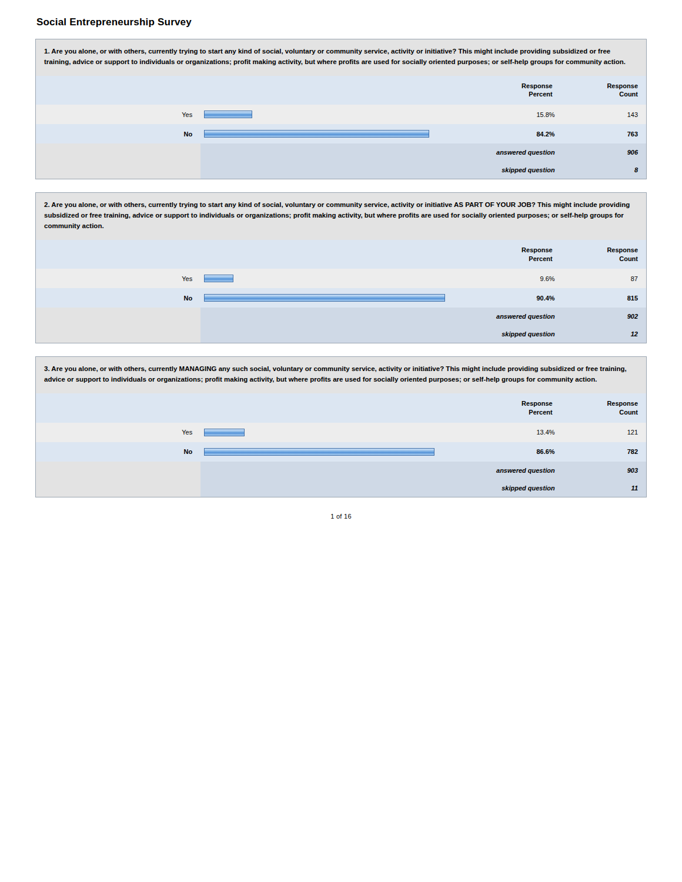Social Entrepreneurship Survey
1. Are you alone, or with others, currently trying to start any kind of social, voluntary or community service, activity or initiative? This might include providing subsidized or free training, advice or support to individuals or organizations; profit making activity, but where profits are used for socially oriented purposes; or self-help groups for community action.
| | | Response Percent | Response Count |
| --- | --- | --- | --- |
| Yes | | 15.8% | 143 |
| No | | 84.2% | 763 |
| | answered question | 906 |
| | skipped question | 8 |
2. Are you alone, or with others, currently trying to start any kind of social, voluntary or community service, activity or initiative AS PART OF YOUR JOB? This might include providing subsidized or free training, advice or support to individuals or organizations; profit making activity, but where profits are used for socially oriented purposes; or self-help groups for community action.
| | | Response Percent | Response Count |
| --- | --- | --- | --- |
| Yes | | 9.6% | 87 |
| No | | 90.4% | 815 |
| | answered question | 902 |
| | skipped question | 12 |
3. Are you alone, or with others, currently MANAGING any such social, voluntary or community service, activity or initiative? This might include providing subsidized or free training, advice or support to individuals or organizations; profit making activity, but where profits are used for socially oriented purposes; or self-help groups for community action.
| | | Response Percent | Response Count |
| --- | --- | --- | --- |
| Yes | | 13.4% | 121 |
| No | | 86.6% | 782 |
| | answered question | 903 |
| | skipped question | 11 |
1 of 16